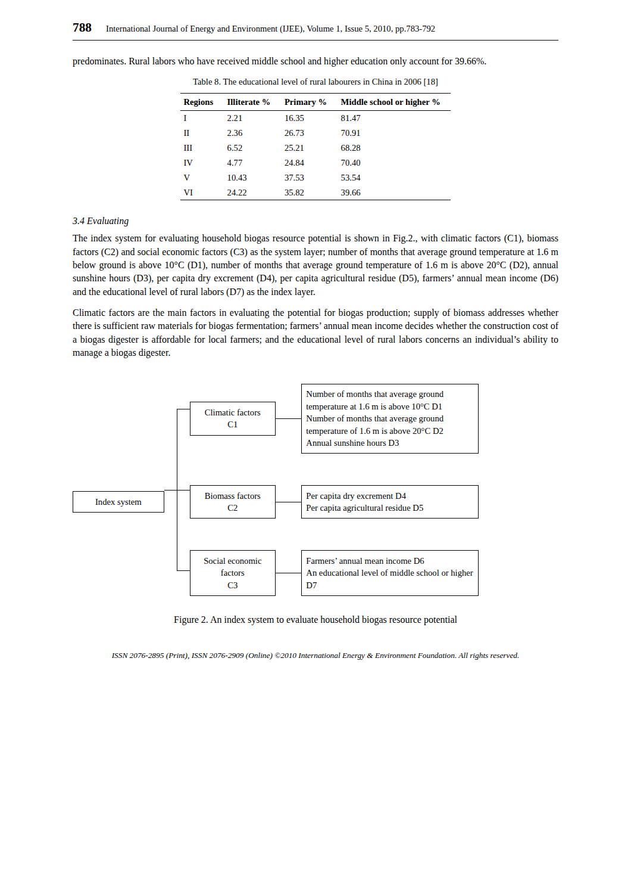788 International Journal of Energy and Environment (IJEE), Volume 1, Issue 5, 2010, pp.783-792
predominates. Rural labors who have received middle school and higher education only account for 39.66%.
Table 8. The educational level of rural labourers in China in 2006 [18]
| Regions | Illiterate % | Primary % | Middle school or higher % |
| --- | --- | --- | --- |
| I | 2.21 | 16.35 | 81.47 |
| II | 2.36 | 26.73 | 70.91 |
| III | 6.52 | 25.21 | 68.28 |
| IV | 4.77 | 24.84 | 70.40 |
| V | 10.43 | 37.53 | 53.54 |
| VI | 24.22 | 35.82 | 39.66 |
3.4 Evaluating
The index system for evaluating household biogas resource potential is shown in Fig.2., with climatic factors (C1), biomass factors (C2) and social economic factors (C3) as the system layer; number of months that average ground temperature at 1.6 m below ground is above 10°C (D1), number of months that average ground temperature of 1.6 m is above 20°C (D2), annual sunshine hours (D3), per capita dry excrement (D4), per capita agricultural residue (D5), farmers’ annual mean income (D6) and the educational level of rural labors (D7) as the index layer.
Climatic factors are the main factors in evaluating the potential for biogas production; supply of biomass addresses whether there is sufficient raw materials for biogas fermentation; farmers’ annual mean income decides whether the construction cost of a biogas digester is affordable for local farmers; and the educational level of rural labors concerns an individual’s ability to manage a biogas digester.
Index system
Climatic factors
C1
Biomass factors
C2
Social economic factors
C3
Number of months that average ground temperature at 1.6 m is above 10°C D1
Number of months that average ground temperature of 1.6 m is above 20°C D2
Annual sunshine hours D3
Per capita dry excrement D4
Per capita agricultural residue D5
Farmers’ annual mean income D6
An educational level of middle school or higher D7
Figure 2. An index system to evaluate household biogas resource potential
ISSN 2076-2895 (Print), ISSN 2076-2909 (Online) ©2010 International Energy & Environment Foundation. All rights reserved.